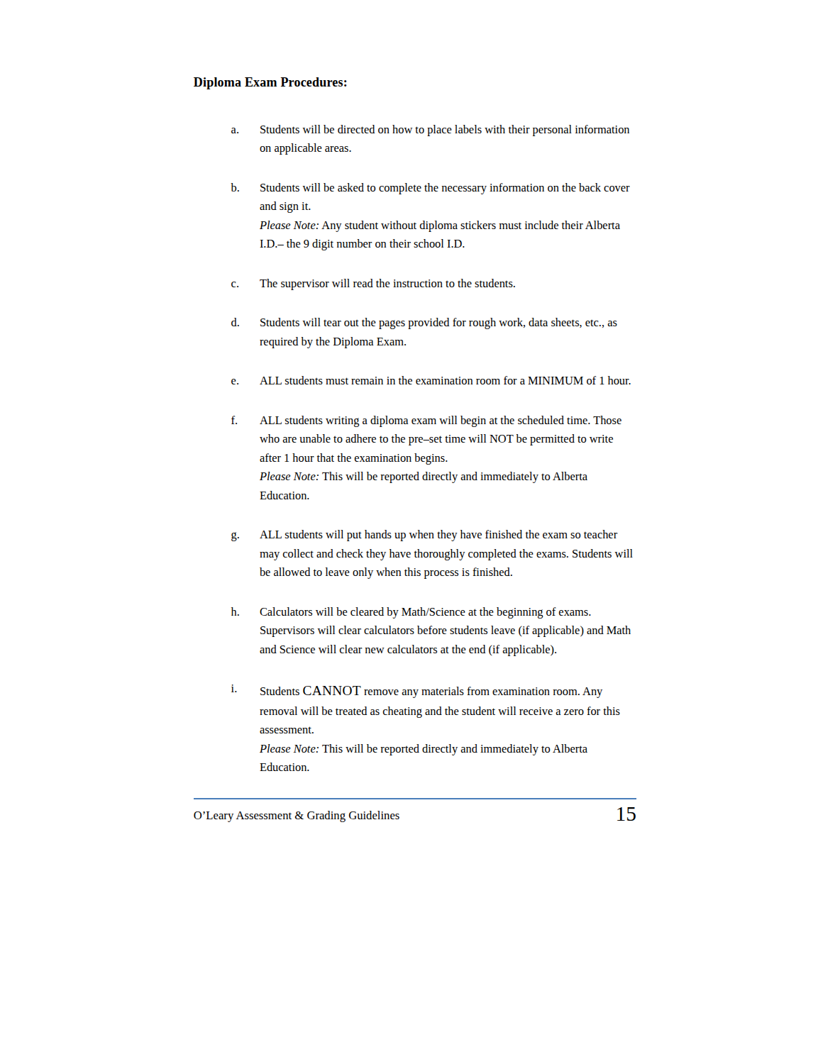Diploma Exam Procedures:
Students will be directed on how to place labels with their personal information on applicable areas.
Students will be asked to complete the necessary information on the back cover and sign it.
Please Note: Any student without diploma stickers must include their Alberta I.D.– the 9 digit number on their school I.D.
The supervisor will read the instruction to the students.
Students will tear out the pages provided for rough work, data sheets, etc., as required by the Diploma Exam.
ALL students must remain in the examination room for a MINIMUM of 1 hour.
ALL students writing a diploma exam will begin at the scheduled time. Those who are unable to adhere to the pre–set time will NOT be permitted to write after 1 hour that the examination begins.
Please Note: This will be reported directly and immediately to Alberta Education.
ALL students will put hands up when they have finished the exam so teacher may collect and check they have thoroughly completed the exams. Students will be allowed to leave only when this process is finished.
Calculators will be cleared by Math/Science at the beginning of exams. Supervisors will clear calculators before students leave (if applicable) and Math and Science will clear new calculators at the end (if applicable).
Students CANNOT remove any materials from examination room. Any removal will be treated as cheating and the student will receive a zero for this assessment.
Please Note: This will be reported directly and immediately to Alberta Education.
O’Leary Assessment & Grading Guidelines
15